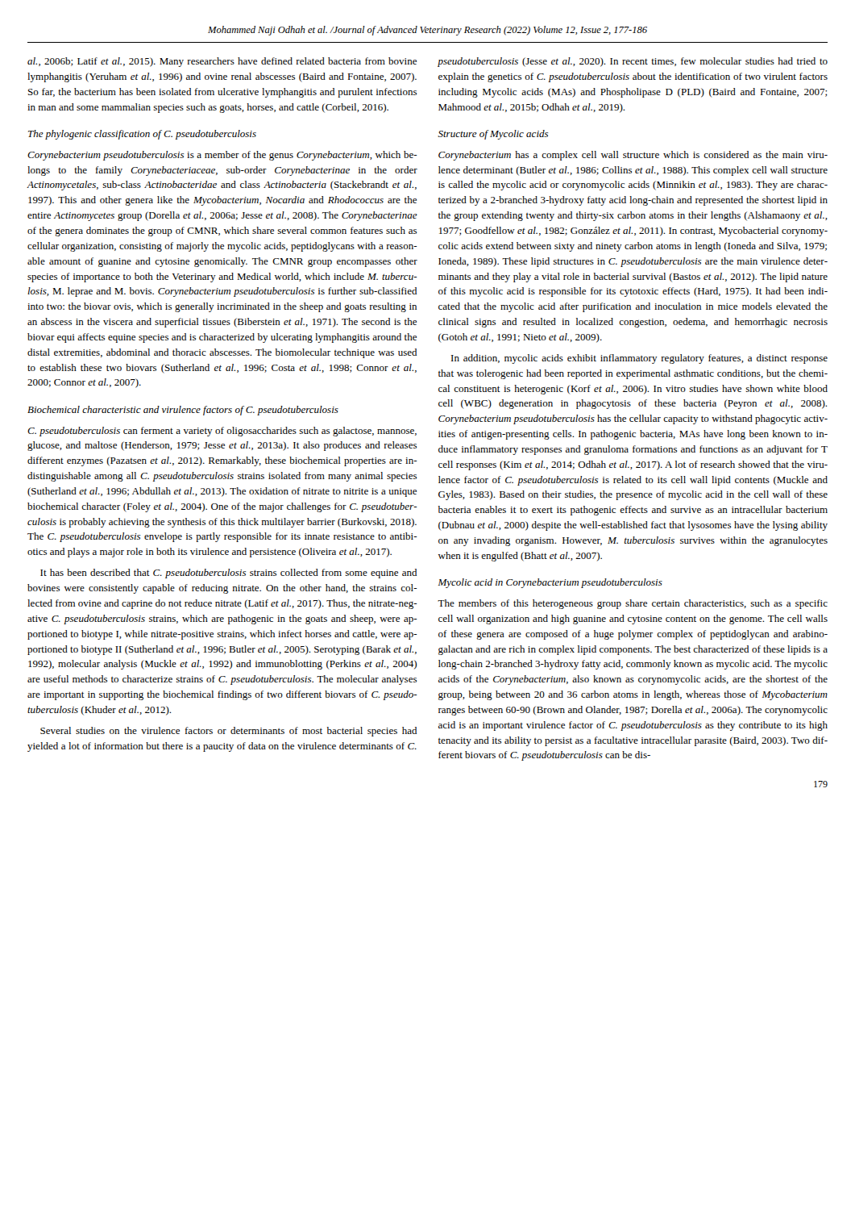Mohammed Naji Odhah et al. /Journal of Advanced Veterinary Research (2022) Volume 12, Issue 2, 177-186
al., 2006b; Latif et al., 2015). Many researchers have defined related bacteria from bovine lymphangitis (Yeruham et al., 1996) and ovine renal abscesses (Baird and Fontaine, 2007). So far, the bacterium has been isolated from ulcerative lymphangitis and purulent infections in man and some mammalian species such as goats, horses, and cattle (Corbeil, 2016).
The phylogenic classification of C. pseudotuberculosis
Corynebacterium pseudotuberculosis is a member of the genus Corynebacterium, which belongs to the family Corynebacteriaceae, sub-order Corynebacterinae in the order Actinomycetales, sub-class Actinobacteridae and class Actinobacteria (Stackebrandt et al., 1997). This and other genera like the Mycobacterium, Nocardia and Rhodococcus are the entire Actinomycetes group (Dorella et al., 2006a; Jesse et al., 2008). The Corynebacterinae of the genera dominates the group of CMNR, which share several common features such as cellular organization, consisting of majorly the mycolic acids, peptidoglycans with a reasonable amount of guanine and cytosine genomically. The CMNR group encompasses other species of importance to both the Veterinary and Medical world, which include M. tuberculosis, M. leprae and M. bovis. Corynebacterium pseudotuberculosis is further sub-classified into two: the biovar ovis, which is generally incriminated in the sheep and goats resulting in an abscess in the viscera and superficial tissues (Biberstein et al., 1971). The second is the biovar equi affects equine species and is characterized by ulcerating lymphangitis around the distal extremities, abdominal and thoracic abscesses. The biomolecular technique was used to establish these two biovars (Sutherland et al., 1996; Costa et al., 1998; Connor et al., 2000; Connor et al., 2007).
Biochemical characteristic and virulence factors of C. pseudotuberculosis
C. pseudotuberculosis can ferment a variety of oligosaccharides such as galactose, mannose, glucose, and maltose (Henderson, 1979; Jesse et al., 2013a). It also produces and releases different enzymes (Pazatsen et al., 2012). Remarkably, these biochemical properties are indistinguishable among all C. pseudotuberculosis strains isolated from many animal species (Sutherland et al., 1996; Abdullah et al., 2013). The oxidation of nitrate to nitrite is a unique biochemical character (Foley et al., 2004). One of the major challenges for C. pseudotuberculosis is probably achieving the synthesis of this thick multilayer barrier (Burkovski, 2018). The C. pseudotuberculosis envelope is partly responsible for its innate resistance to antibiotics and plays a major role in both its virulence and persistence (Oliveira et al., 2017).
It has been described that C. pseudotuberculosis strains collected from some equine and bovines were consistently capable of reducing nitrate. On the other hand, the strains collected from ovine and caprine do not reduce nitrate (Latif et al., 2017). Thus, the nitrate-negative C. pseudotuberculosis strains, which are pathogenic in the goats and sheep, were apportioned to biotype I, while nitrate-positive strains, which infect horses and cattle, were apportioned to biotype II (Sutherland et al., 1996; Butler et al., 2005). Serotyping (Barak et al., 1992), molecular analysis (Muckle et al., 1992) and immunoblotting (Perkins et al., 2004) are useful methods to characterize strains of C. pseudotuberculosis. The molecular analyses are important in supporting the biochemical findings of two different biovars of C. pseudotuberculosis (Khuder et al., 2012).
Several studies on the virulence factors or determinants of most bacterial species had yielded a lot of information but there is a paucity of data on the virulence determinants of C. pseudotuberculosis (Jesse et al., 2020). In recent times, few molecular studies had tried to explain the genetics of C. pseudotuberculosis about the identification of two virulent factors including Mycolic acids (MAs) and Phospholipase D (PLD) (Baird and Fontaine, 2007; Mahmood et al., 2015b; Odhah et al., 2019).
Structure of Mycolic acids
Corynebacterium has a complex cell wall structure which is considered as the main virulence determinant (Butler et al., 1986; Collins et al., 1988). This complex cell wall structure is called the mycolic acid or corynomycolic acids (Minnikin et al., 1983). They are characterized by a 2-branched 3-hydroxy fatty acid long-chain and represented the shortest lipid in the group extending twenty and thirty-six carbon atoms in their lengths (Alshamaony et al., 1977; Goodfellow et al., 1982; González et al., 2011). In contrast, Mycobacterial corynomycolic acids extend between sixty and ninety carbon atoms in length (Ioneda and Silva, 1979; Ioneda, 1989). These lipid structures in C. pseudotuberculosis are the main virulence determinants and they play a vital role in bacterial survival (Bastos et al., 2012). The lipid nature of this mycolic acid is responsible for its cytotoxic effects (Hard, 1975). It had been indicated that the mycolic acid after purification and inoculation in mice models elevated the clinical signs and resulted in localized congestion, oedema, and hemorrhagic necrosis (Gotoh et al., 1991; Nieto et al., 2009).
In addition, mycolic acids exhibit inflammatory regulatory features, a distinct response that was tolerogenic had been reported in experimental asthmatic conditions, but the chemical constituent is heterogenic (Korf et al., 2006). In vitro studies have shown white blood cell (WBC) degeneration in phagocytosis of these bacteria (Peyron et al., 2008). Corynebacterium pseudotuberculosis has the cellular capacity to withstand phagocytic activities of antigen-presenting cells. In pathogenic bacteria, MAs have long been known to induce inflammatory responses and granuloma formations and functions as an adjuvant for T cell responses (Kim et al., 2014; Odhah et al., 2017). A lot of research showed that the virulence factor of C. pseudotuberculosis is related to its cell wall lipid contents (Muckle and Gyles, 1983). Based on their studies, the presence of mycolic acid in the cell wall of these bacteria enables it to exert its pathogenic effects and survive as an intracellular bacterium (Dubnau et al., 2000) despite the well-established fact that lysosomes have the lysing ability on any invading organism. However, M. tuberculosis survives within the agranulocytes when it is engulfed (Bhatt et al., 2007).
Mycolic acid in Corynebacterium pseudotuberculosis
The members of this heterogeneous group share certain characteristics, such as a specific cell wall organization and high guanine and cytosine content on the genome. The cell walls of these genera are composed of a huge polymer complex of peptidoglycan and arabinogalactan and are rich in complex lipid components. The best characterized of these lipids is a long-chain 2-branched 3-hydroxy fatty acid, commonly known as mycolic acid. The mycolic acids of the Corynebacterium, also known as corynomycolic acids, are the shortest of the group, being between 20 and 36 carbon atoms in length, whereas those of Mycobacterium ranges between 60-90 (Brown and Olander, 1987; Dorella et al., 2006a). The corynomycolic acid is an important virulence factor of C. pseudotuberculosis as they contribute to its high tenacity and its ability to persist as a facultative intracellular parasite (Baird, 2003). Two different biovars of C. pseudotuberculosis can be dis-
179